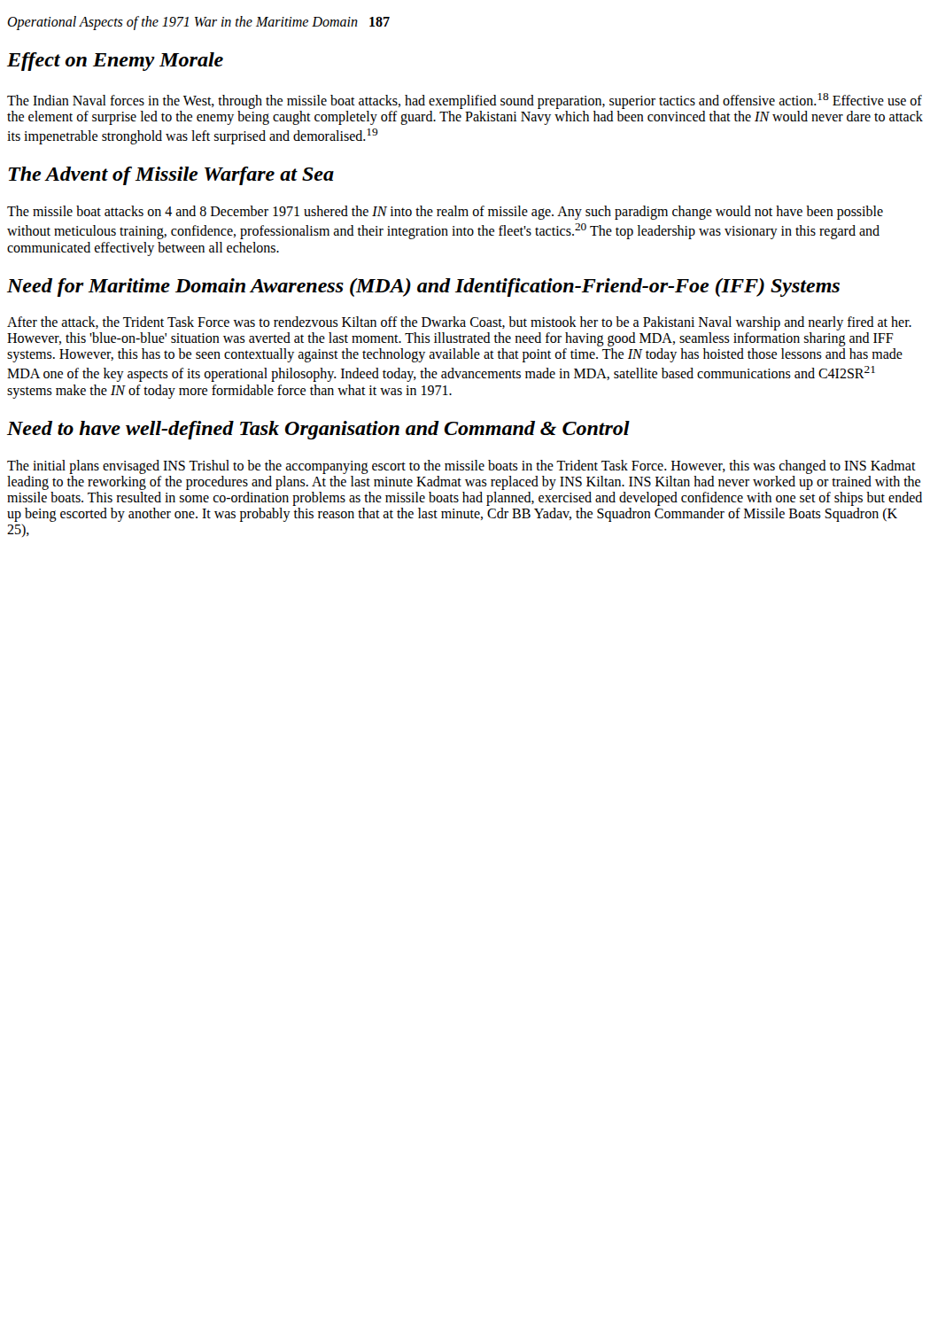Operational Aspects of the 1971 War in the Maritime Domain 187
Effect on Enemy Morale
The Indian Naval forces in the West, through the missile boat attacks, had exemplified sound preparation, superior tactics and offensive action.18 Effective use of the element of surprise led to the enemy being caught completely off guard. The Pakistani Navy which had been convinced that the IN would never dare to attack its impenetrable stronghold was left surprised and demoralised.19
The Advent of Missile Warfare at Sea
The missile boat attacks on 4 and 8 December 1971 ushered the IN into the realm of missile age. Any such paradigm change would not have been possible without meticulous training, confidence, professionalism and their integration into the fleet's tactics.20 The top leadership was visionary in this regard and communicated effectively between all echelons.
Need for Maritime Domain Awareness (MDA) and Identification-Friend-or-Foe (IFF) Systems
After the attack, the Trident Task Force was to rendezvous Kiltan off the Dwarka Coast, but mistook her to be a Pakistani Naval warship and nearly fired at her. However, this 'blue-on-blue' situation was averted at the last moment. This illustrated the need for having good MDA, seamless information sharing and IFF systems. However, this has to be seen contextually against the technology available at that point of time. The IN today has hoisted those lessons and has made MDA one of the key aspects of its operational philosophy. Indeed today, the advancements made in MDA, satellite based communications and C4I2SR21 systems make the IN of today more formidable force than what it was in 1971.
Need to have well-defined Task Organisation and Command & Control
The initial plans envisaged INS Trishul to be the accompanying escort to the missile boats in the Trident Task Force. However, this was changed to INS Kadmat leading to the reworking of the procedures and plans. At the last minute Kadmat was replaced by INS Kiltan. INS Kiltan had never worked up or trained with the missile boats. This resulted in some co-ordination problems as the missile boats had planned, exercised and developed confidence with one set of ships but ended up being escorted by another one. It was probably this reason that at the last minute, Cdr BB Yadav, the Squadron Commander of Missile Boats Squadron (K 25),